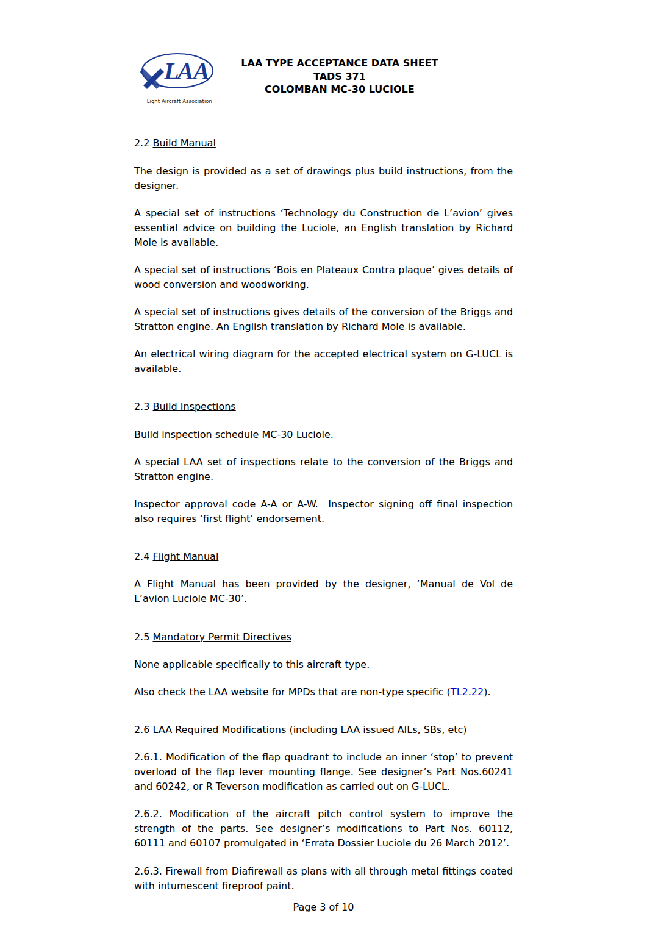L A A
Light Aircraft Association
LAA TYPE ACCEPTANCE DATA SHEET
TADS 371
COLOMBAN MC-30 LUCIOLE
2.2 Build Manual
The design is provided as a set of drawings plus build instructions, from the designer.
A special set of instructions ‘Technology du Construction de L’avion’ gives essential advice on building the Luciole, an English translation by Richard Mole is available.
A special set of instructions ‘Bois en Plateaux Contra plaque’ gives details of wood conversion and woodworking.
A special set of instructions gives details of the conversion of the Briggs and Stratton engine. An English translation by Richard Mole is available.
An electrical wiring diagram for the accepted electrical system on G-LUCL is available.
2.3 Build Inspections
Build inspection schedule MC-30 Luciole.
A special LAA set of inspections relate to the conversion of the Briggs and Stratton engine.
Inspector approval code A-A or A-W. Inspector signing off final inspection also requires ‘first flight’ endorsement.
2.4 Flight Manual
A Flight Manual has been provided by the designer, ‘Manual de Vol de L’avion Luciole MC-30’.
2.5 Mandatory Permit Directives
None applicable specifically to this aircraft type.
Also check the LAA website for MPDs that are non-type specific (TL2.22).
2.6 LAA Required Modifications (including LAA issued AILs, SBs, etc)
2.6.1. Modification of the flap quadrant to include an inner ‘stop’ to prevent overload of the flap lever mounting flange. See designer’s Part Nos.60241 and 60242, or R Teverson modification as carried out on G-LUCL.
2.6.2. Modification of the aircraft pitch control system to improve the strength of the parts. See designer’s modifications to Part Nos. 60112, 60111 and 60107 promulgated in ‘Errata Dossier Luciole du 26 March 2012’.
2.6.3. Firewall from Diafirewall as plans with all through metal fittings coated with intumescent fireproof paint.
Page 3 of 10